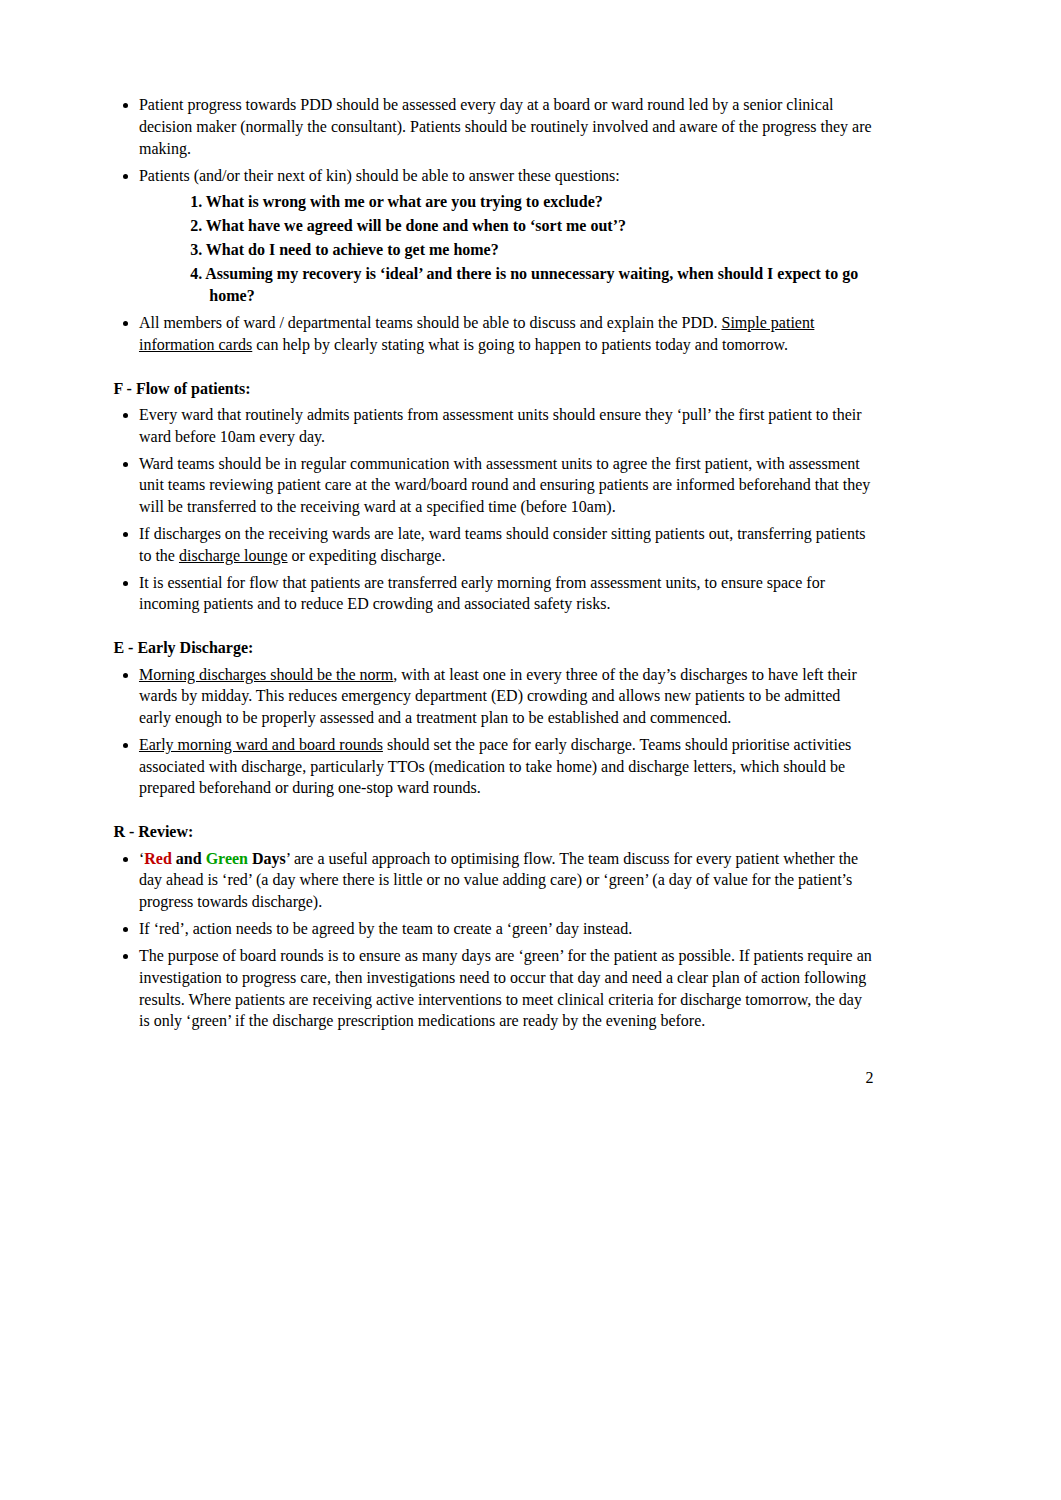Patient progress towards PDD should be assessed every day at a board or ward round led by a senior clinical decision maker (normally the consultant). Patients should be routinely involved and aware of the progress they are making.
Patients (and/or their next of kin) should be able to answer these questions:
1. What is wrong with me or what are you trying to exclude?
2. What have we agreed will be done and when to ‘sort me out’?
3. What do I need to achieve to get me home?
4. Assuming my recovery is ‘ideal’ and there is no unnecessary waiting, when should I expect to go home?
All members of ward / departmental teams should be able to discuss and explain the PDD. Simple patient information cards can help by clearly stating what is going to happen to patients today and tomorrow.
F - Flow of patients:
Every ward that routinely admits patients from assessment units should ensure they ‘pull’ the first patient to their ward before 10am every day.
Ward teams should be in regular communication with assessment units to agree the first patient, with assessment unit teams reviewing patient care at the ward/board round and ensuring patients are informed beforehand that they will be transferred to the receiving ward at a specified time (before 10am).
If discharges on the receiving wards are late, ward teams should consider sitting patients out, transferring patients to the discharge lounge or expediting discharge.
It is essential for flow that patients are transferred early morning from assessment units, to ensure space for incoming patients and to reduce ED crowding and associated safety risks.
E - Early Discharge:
Morning discharges should be the norm, with at least one in every three of the day’s discharges to have left their wards by midday. This reduces emergency department (ED) crowding and allows new patients to be admitted early enough to be properly assessed and a treatment plan to be established and commenced.
Early morning ward and board rounds should set the pace for early discharge. Teams should prioritise activities associated with discharge, particularly TTOs (medication to take home) and discharge letters, which should be prepared beforehand or during one-stop ward rounds.
R - Review:
‘Red and Green Days’ are a useful approach to optimising flow. The team discuss for every patient whether the day ahead is ‘red’ (a day where there is little or no value adding care) or ‘green’ (a day of value for the patient’s progress towards discharge).
If ‘red’, action needs to be agreed by the team to create a ‘green’ day instead.
The purpose of board rounds is to ensure as many days are ‘green’ for the patient as possible. If patients require an investigation to progress care, then investigations need to occur that day and need a clear plan of action following results. Where patients are receiving active interventions to meet clinical criteria for discharge tomorrow, the day is only ‘green’ if the discharge prescription medications are ready by the evening before.
2